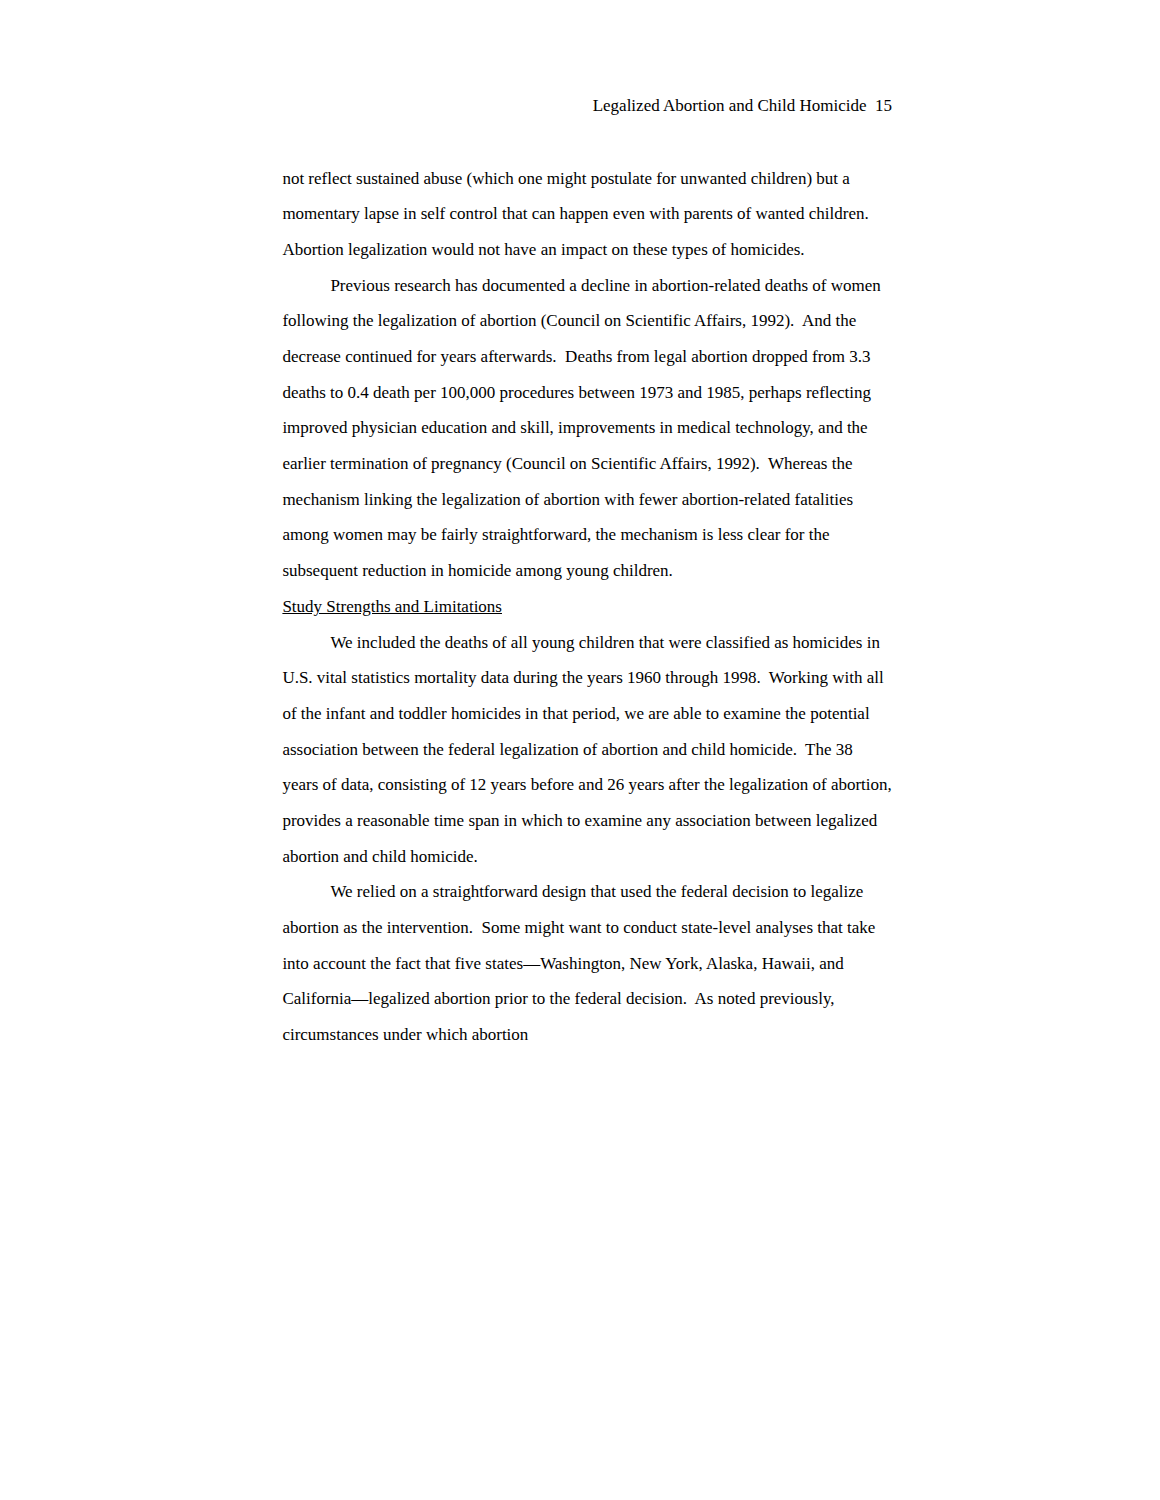Legalized Abortion and Child Homicide 15
not reflect sustained abuse (which one might postulate for unwanted children) but a momentary lapse in self control that can happen even with parents of wanted children. Abortion legalization would not have an impact on these types of homicides.
Previous research has documented a decline in abortion-related deaths of women following the legalization of abortion (Council on Scientific Affairs, 1992). And the decrease continued for years afterwards. Deaths from legal abortion dropped from 3.3 deaths to 0.4 death per 100,000 procedures between 1973 and 1985, perhaps reflecting improved physician education and skill, improvements in medical technology, and the earlier termination of pregnancy (Council on Scientific Affairs, 1992). Whereas the mechanism linking the legalization of abortion with fewer abortion-related fatalities among women may be fairly straightforward, the mechanism is less clear for the subsequent reduction in homicide among young children.
Study Strengths and Limitations
We included the deaths of all young children that were classified as homicides in U.S. vital statistics mortality data during the years 1960 through 1998. Working with all of the infant and toddler homicides in that period, we are able to examine the potential association between the federal legalization of abortion and child homicide. The 38 years of data, consisting of 12 years before and 26 years after the legalization of abortion, provides a reasonable time span in which to examine any association between legalized abortion and child homicide.
We relied on a straightforward design that used the federal decision to legalize abortion as the intervention. Some might want to conduct state-level analyses that take into account the fact that five states—Washington, New York, Alaska, Hawaii, and California—legalized abortion prior to the federal decision. As noted previously, circumstances under which abortion